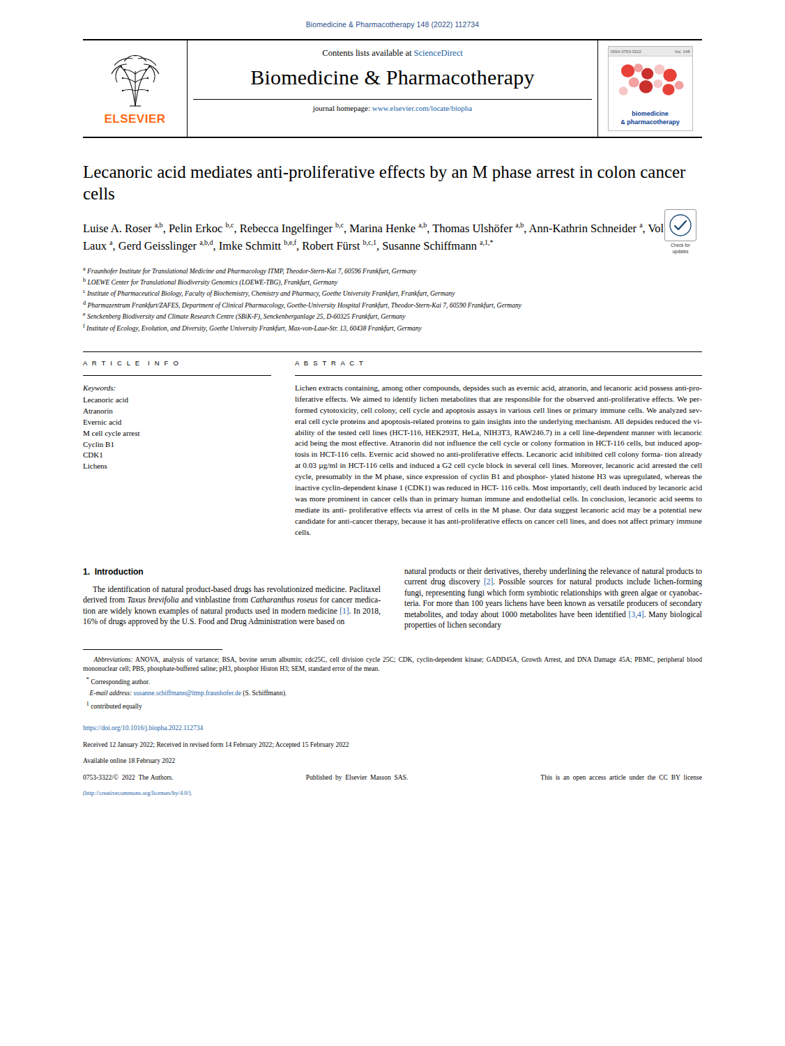Biomedicine & Pharmacotherapy 148 (2022) 112734
ELSEVIER
Contents lists available at ScienceDirect
Biomedicine & Pharmacotherapy
journal homepage: www.elsevier.com/locate/biopha
ISSN 0753-3322 Vol. 148
biomedicine
& pharmacotherapy
Check for
updates
Lecanoric acid mediates anti-proliferative effects by an M phase arrest in colon cancer cells
Luise A. Roser a,b, Pelin Erkoc b,c, Rebecca Ingelfinger b,c, Marina Henke a,b, Thomas Ulshöfer a,b, Ann-Kathrin Schneider a, Volker Laux a, Gerd Geisslinger a,b,d, Imke Schmitt b,e,f, Robert Fürst b,c,1, Susanne Schiffmann a,1,*
a Fraunhofer Institute for Translational Medicine and Pharmacology ITMP, Theodor-Stern-Kai 7, 60596 Frankfurt, Germany
b LOEWE Center for Translational Biodiversity Genomics (LOEWE-TBG), Frankfurt, Germany
c Institute of Pharmaceutical Biology, Faculty of Biochemistry, Chemistry and Pharmacy, Goethe University Frankfurt, Frankfurt, Germany
d Pharmazentrum Frankfurt/ZAFES, Department of Clinical Pharmacology, Goethe-University Hospital Frankfurt, Theodor-Stern-Kai 7, 60590 Frankfurt, Germany
e Senckenberg Biodiversity and Climate Research Centre (SBiK-F), Senckenberganlage 25, D-60325 Frankfurt, Germany
f Institute of Ecology, Evolution, and Diversity, Goethe University Frankfurt, Max-von-Laue-Str. 13, 60438 Frankfurt, Germany
A R T I C L E I N F O
Keywords:
Lecanoric acid
Atranorin
Evernic acid
M cell cycle arrest
Cyclin B1
CDK1
Lichens
A B S T R A C T
Lichen extracts containing, among other compounds, depsides such as evernic acid, atranorin, and lecanoric acid possess anti-proliferative effects. We aimed to identify lichen metabolites that are responsible for the observed anti-proliferative effects. We performed cytotoxicity, cell colony, cell cycle and apoptosis assays in various cell lines or primary immune cells. We analyzed several cell cycle proteins and apoptosis-related proteins to gain insights into the underlying mechanism. All depsides reduced the viability of the tested cell lines (HCT-116, HEK293T, HeLa, NIH3T3, RAW246.7) in a cell line-dependent manner with lecanoric acid being the most effective. Atranorin did not influence the cell cycle or colony formation in HCT-116 cells, but induced apoptosis in HCT-116 cells. Evernic acid showed no anti-proliferative effects. Lecanoric acid inhibited cell colony forma- tion already at 0.03 µg/ml in HCT-116 cells and induced a G2 cell cycle block in several cell lines. Moreover, lecanoric acid arrested the cell cycle, presumably in the M phase, since expression of cyclin B1 and phosphor- ylated histone H3 was upregulated, whereas the inactive cyclin-dependent kinase 1 (CDK1) was reduced in HCT- 116 cells. Most importantly, cell death induced by lecanoric acid was more prominent in cancer cells than in primary human immune and endothelial cells. In conclusion, lecanoric acid seems to mediate its anti- proliferative effects via arrest of cells in the M phase. Our data suggest lecanoric acid may be a potential new candidate for anti-cancer therapy, because it has anti-proliferative effects on cancer cell lines, and does not affect primary immune cells.
1. Introduction
The identification of natural product-based drugs has revolutionized medicine. Paclitaxel derived from Taxus brevifolia and vinblastine from Catharanthus roseus for cancer medication are widely known examples of natural products used in modern medicine [1]. In 2018, 16% of drugs approved by the U.S. Food and Drug Administration were based on
natural products or their derivatives, thereby underlining the relevance of natural products to current drug discovery [2]. Possible sources for natural products include lichen-forming fungi, representing fungi which form symbiotic relationships with green algae or cyanobacteria. For more than 100 years lichens have been known as versatile producers of secondary metabolites, and today about 1000 metabolites have been identified [3,4]. Many biological properties of lichen secondary
Abbreviations: ANOVA, analysis of variance; BSA, bovine serum albumin; cdc25C, cell division cycle 25C; CDK, cyclin-dependent kinase; GADD45A, Growth Arrest, and DNA Damage 45A; PBMC, peripheral blood mononuclear cell; PBS, phosphate-buffered saline; pH3, phosphor Histon H3; SEM, standard error of the mean.
* Corresponding author.
E-mail address: susanne.schiffmann@itmp.fraunhofer.de (S. Schiffmann).
1 contributed equally
https://doi.org/10.1016/j.biopha.2022.112734
Received 12 January 2022; Received in revised form 14 February 2022; Accepted 15 February 2022
Available online 18 February 2022
0753-3322/© 2022 The Authors. Published by Elsevier Masson SAS. This is an open access article under the CC BY license
(http://creativecommons.org/licenses/by/4.0/).